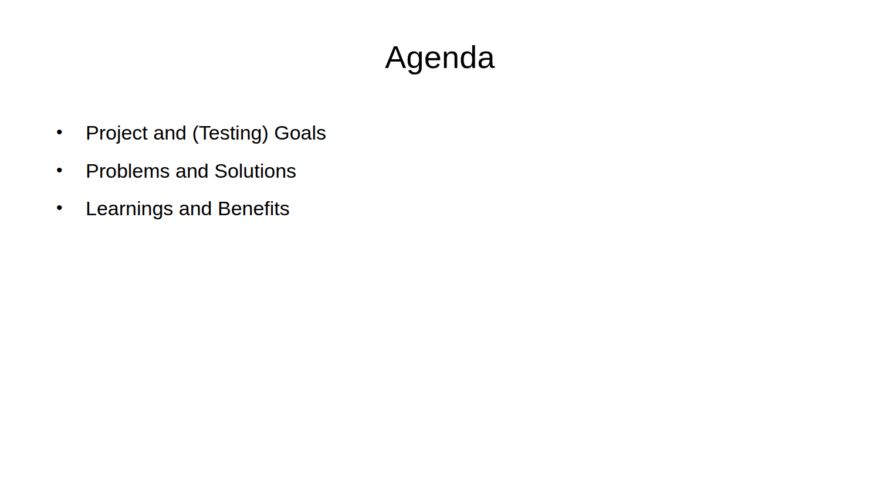Agenda
Project and (Testing) Goals
Problems and Solutions
Learnings and Benefits